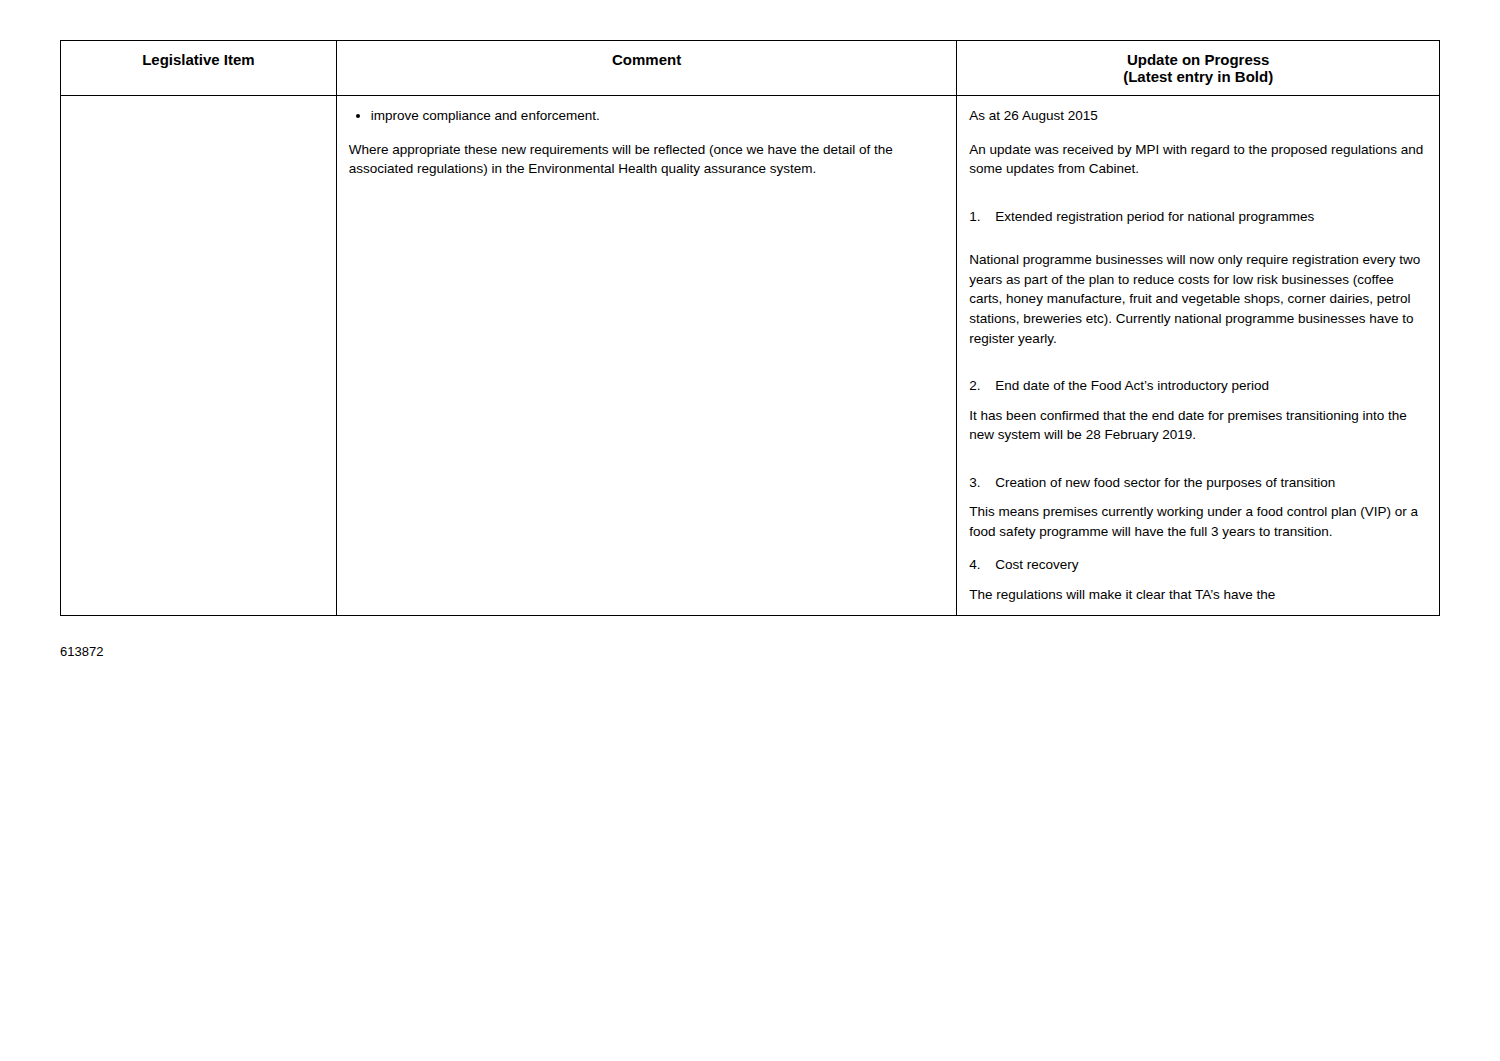| Legislative Item | Comment | Update on Progress (Latest entry in Bold) |
| --- | --- | --- |
| | improve compliance and enforcement. Where appropriate these new requirements will be reflected (once we have the detail of the associated regulations) in the Environmental Health quality assurance system. | As at 26 August 2015 An update was received by MPI with regard to the proposed regulations and some updates from Cabinet. 1. Extended registration period for national programmes National programme businesses will now only require registration every two years as part of the plan to reduce costs for low risk businesses (coffee carts, honey manufacture, fruit and vegetable shops, corner dairies, petrol stations, breweries etc). Currently national programme businesses have to register yearly. 2. End date of the Food Act’s introductory period It has been confirmed that the end date for premises transitioning into the new system will be 28 February 2019. 3. Creation of new food sector for the purposes of transition This means premises currently working under a food control plan (VIP) or a food safety programme will have the full 3 years to transition. 4. Cost recovery The regulations will make it clear that TA’s have the |
613872